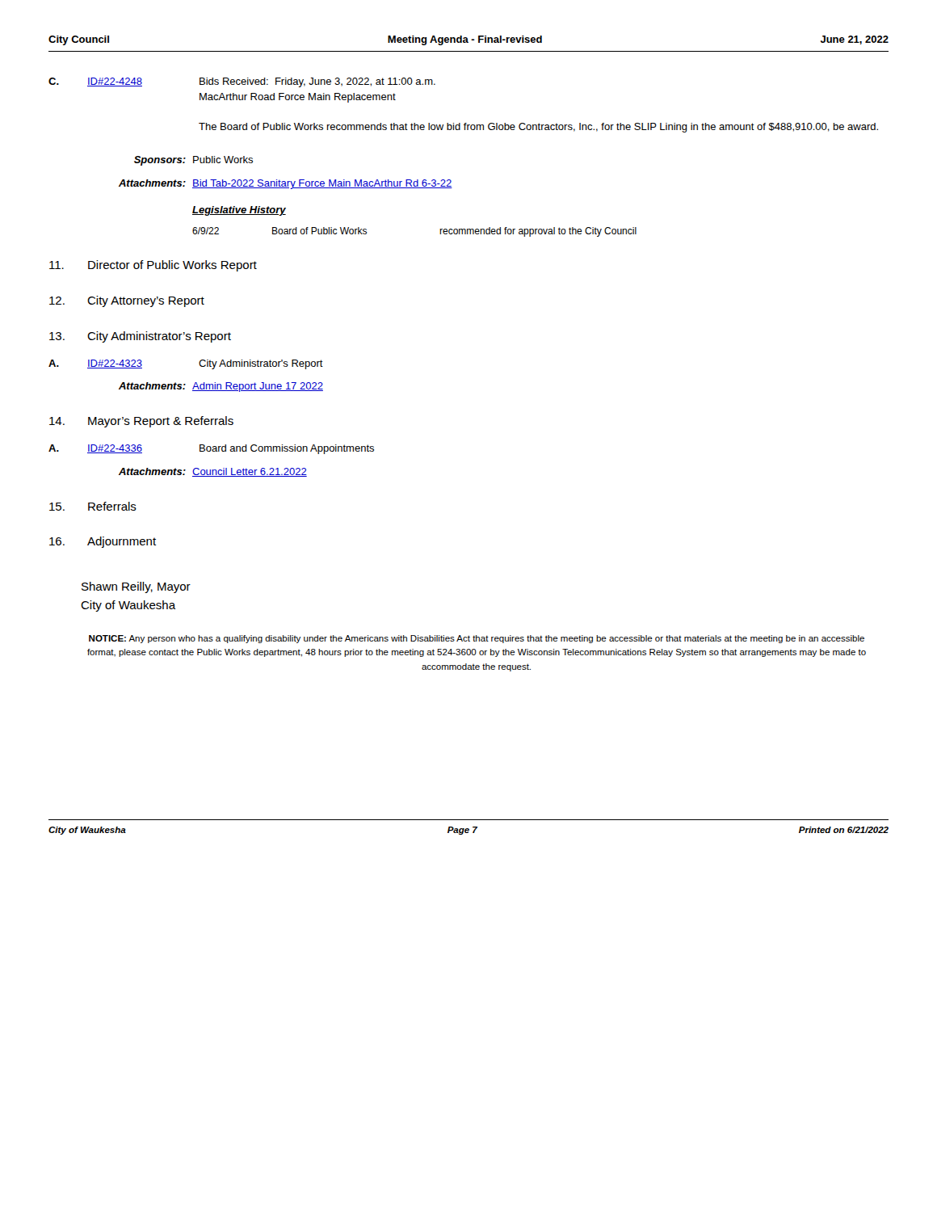City Council
Meeting Agenda - Final-revised
June 21, 2022
C.
ID#22-4248
Bids Received: Friday, June 3, 2022, at 11:00 a.m.
MacArthur Road Force Main Replacement
The Board of Public Works recommends that the low bid from Globe Contractors, Inc., for the SLIP Lining in the amount of $488,910.00, be award.
Sponsors:
Public Works
Attachments:
Bid Tab-2022 Sanitary Force Main MacArthur Rd 6-3-22
Legislative History
6/9/22
Board of Public Works
recommended for approval to the City Council
11.
Director of Public Works Report
12.
City Attorney’s Report
13.
City Administrator’s Report
A.
ID#22-4323
City Administrator's Report
Attachments:
Admin Report June 17 2022
14.
Mayor’s Report & Referrals
A.
ID#22-4336
Board and Commission Appointments
Attachments:
Council Letter 6.21.2022
15.
Referrals
16.
Adjournment
Shawn Reilly, Mayor
City of Waukesha
NOTICE: Any person who has a qualifying disability under the Americans with Disabilities Act that requires that the meeting be accessible or that materials at the meeting be in an accessible format, please contact the Public Works department, 48 hours prior to the meeting at 524-3600 or by the Wisconsin Telecommunications Relay System so that arrangements may be made to accommodate the request.
City of Waukesha
Page 7
Printed on 6/21/2022